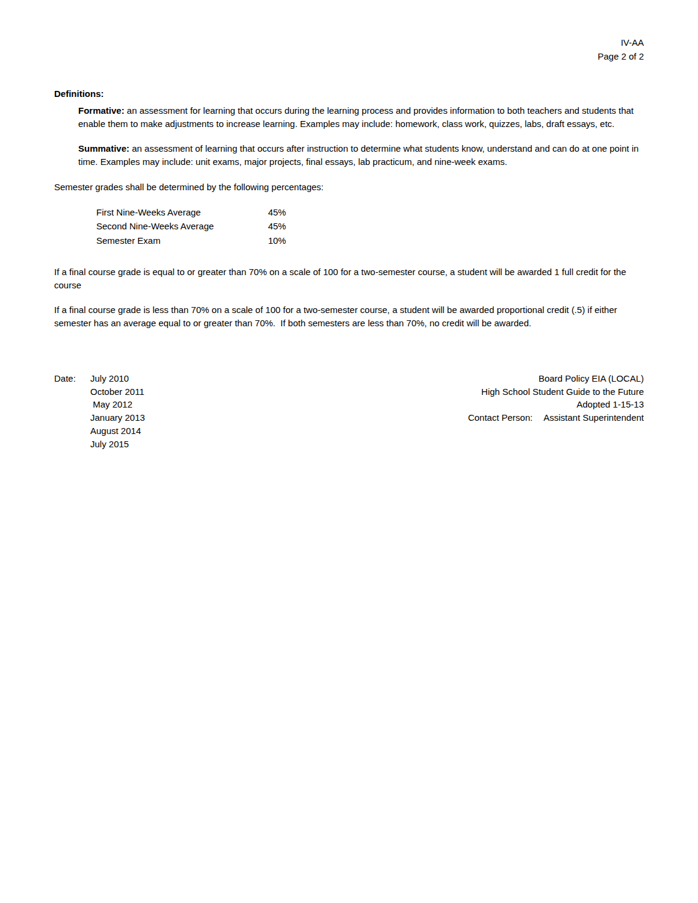IV-AA
Page 2 of 2
Definitions:
Formative: an assessment for learning that occurs during the learning process and provides information to both teachers and students that enable them to make adjustments to increase learning. Examples may include: homework, class work, quizzes, labs, draft essays, etc.
Summative: an assessment of learning that occurs after instruction to determine what students know, understand and can do at one point in time. Examples may include: unit exams, major projects, final essays, lab practicum, and nine-week exams.
Semester grades shall be determined by the following percentages:
| First Nine-Weeks Average | 45% |
| Second Nine-Weeks Average | 45% |
| Semester Exam | 10% |
If a final course grade is equal to or greater than 70% on a scale of 100 for a two-semester course, a student will be awarded 1 full credit for the course
If a final course grade is less than 70% on a scale of 100 for a two-semester course, a student will be awarded proportional credit (.5) if either semester has an average equal to or greater than 70%. If both semesters are less than 70%, no credit will be awarded.
| Date: July 2010 October 2011 May 2012 January 2013 August 2014 July 2015 | Board Policy EIA (LOCAL) High School Student Guide to the Future Adopted 1-15-13 Contact Person: Assistant Superintendent |